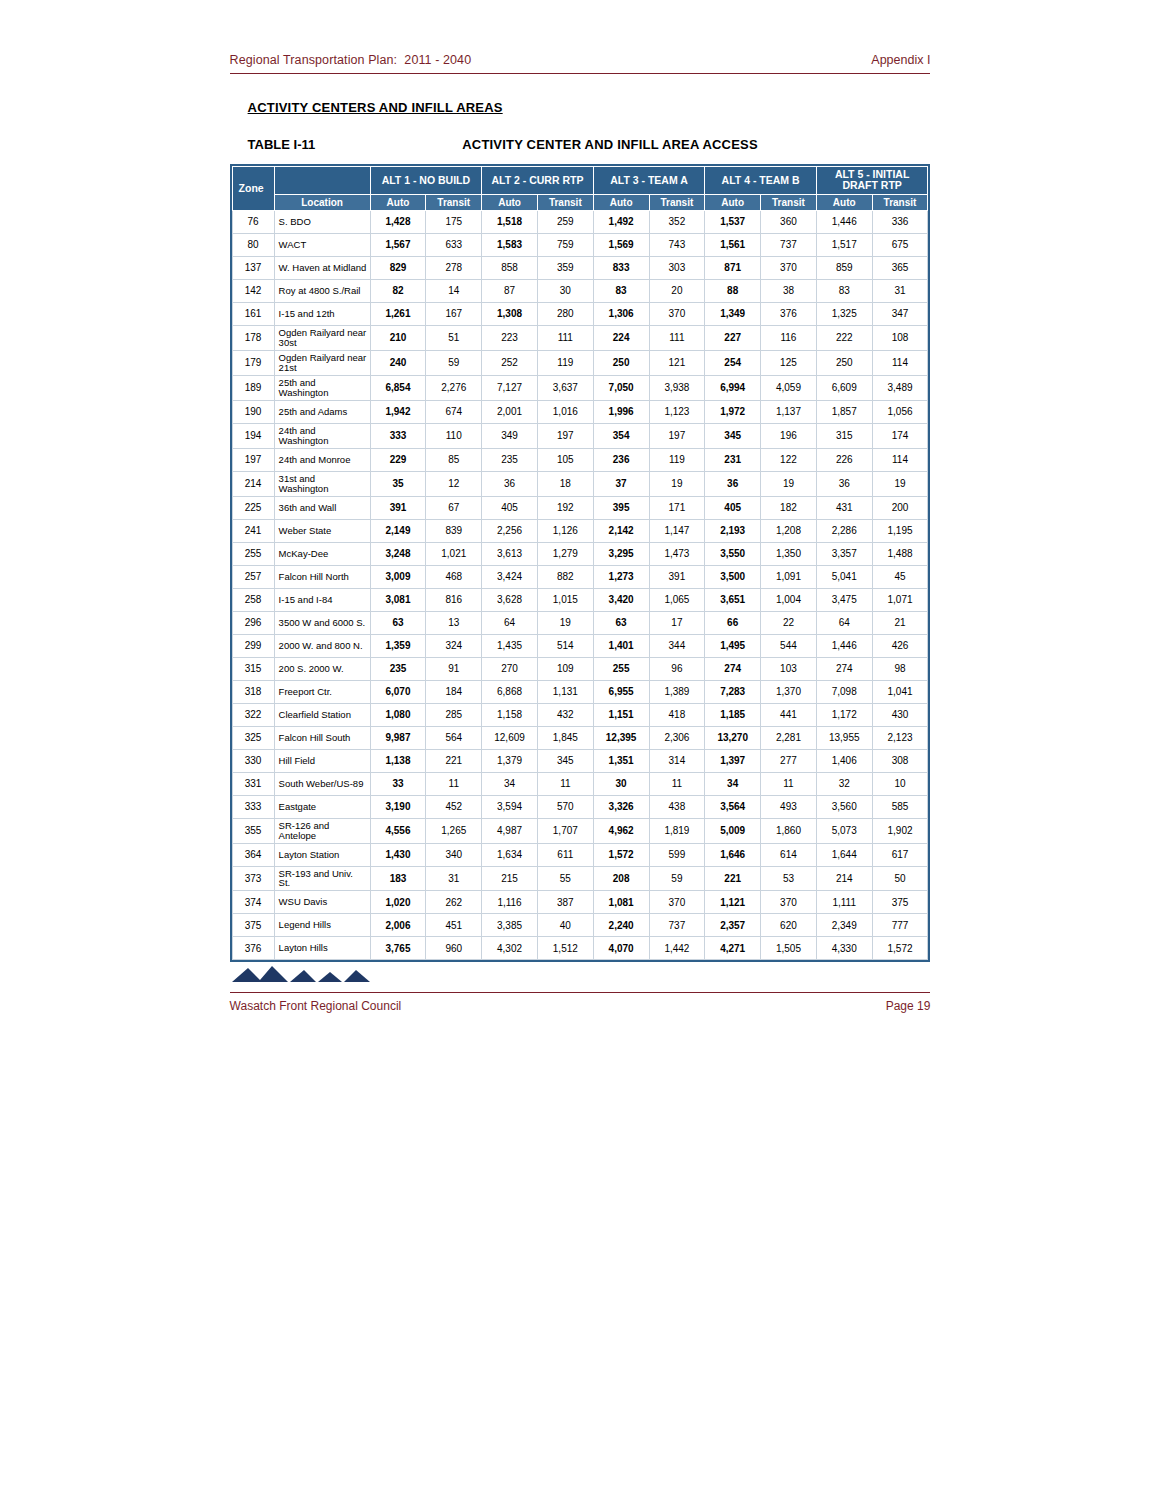Regional Transportation Plan: 2011 - 2040
Appendix I
ACTIVITY CENTERS AND INFILL AREAS
TABLE I-11
ACTIVITY CENTER AND INFILL AREA ACCESS
| Zone | | ALT 1 - NO BUILD | ALT 2 - CURR RTP | ALT 3 - TEAM A | ALT 4 - TEAM B | ALT 5 - INITIAL DRAFT RTP |
| --- | --- | --- | --- | --- | --- | --- |
| Location | Auto | Transit | Auto | Transit | Auto | Transit | Auto | Transit | Auto | Transit |
| 76 | S. BDO | 1,428 | 175 | 1,518 | 259 | 1,492 | 352 | 1,537 | 360 | 1,446 | 336 |
| 80 | WACT | 1,567 | 633 | 1,583 | 759 | 1,569 | 743 | 1,561 | 737 | 1,517 | 675 |
| 137 | W. Haven at Midland | 829 | 278 | 858 | 359 | 833 | 303 | 871 | 370 | 859 | 365 |
| 142 | Roy at 4800 S./Rail | 82 | 14 | 87 | 30 | 83 | 20 | 88 | 38 | 83 | 31 |
| 161 | I-15 and 12th | 1,261 | 167 | 1,308 | 280 | 1,306 | 370 | 1,349 | 376 | 1,325 | 347 |
| 178 | Ogden Railyard near 30st | 210 | 51 | 223 | 111 | 224 | 111 | 227 | 116 | 222 | 108 |
| 179 | Ogden Railyard near 21st | 240 | 59 | 252 | 119 | 250 | 121 | 254 | 125 | 250 | 114 |
| 189 | 25th and Washington | 6,854 | 2,276 | 7,127 | 3,637 | 7,050 | 3,938 | 6,994 | 4,059 | 6,609 | 3,489 |
| 190 | 25th and Adams | 1,942 | 674 | 2,001 | 1,016 | 1,996 | 1,123 | 1,972 | 1,137 | 1,857 | 1,056 |
| 194 | 24th and Washington | 333 | 110 | 349 | 197 | 354 | 197 | 345 | 196 | 315 | 174 |
| 197 | 24th and Monroe | 229 | 85 | 235 | 105 | 236 | 119 | 231 | 122 | 226 | 114 |
| 214 | 31st and Washington | 35 | 12 | 36 | 18 | 37 | 19 | 36 | 19 | 36 | 19 |
| 225 | 36th and Wall | 391 | 67 | 405 | 192 | 395 | 171 | 405 | 182 | 431 | 200 |
| 241 | Weber State | 2,149 | 839 | 2,256 | 1,126 | 2,142 | 1,147 | 2,193 | 1,208 | 2,286 | 1,195 |
| 255 | McKay-Dee | 3,248 | 1,021 | 3,613 | 1,279 | 3,295 | 1,473 | 3,550 | 1,350 | 3,357 | 1,488 |
| 257 | Falcon Hill North | 3,009 | 468 | 3,424 | 882 | 1,273 | 391 | 3,500 | 1,091 | 5,041 | 45 |
| 258 | I-15 and I-84 | 3,081 | 816 | 3,628 | 1,015 | 3,420 | 1,065 | 3,651 | 1,004 | 3,475 | 1,071 |
| 296 | 3500 W and 6000 S. | 63 | 13 | 64 | 19 | 63 | 17 | 66 | 22 | 64 | 21 |
| 299 | 2000 W. and 800 N. | 1,359 | 324 | 1,435 | 514 | 1,401 | 344 | 1,495 | 544 | 1,446 | 426 |
| 315 | 200 S. 2000 W. | 235 | 91 | 270 | 109 | 255 | 96 | 274 | 103 | 274 | 98 |
| 318 | Freeport Ctr. | 6,070 | 184 | 6,868 | 1,131 | 6,955 | 1,389 | 7,283 | 1,370 | 7,098 | 1,041 |
| 322 | Clearfield Station | 1,080 | 285 | 1,158 | 432 | 1,151 | 418 | 1,185 | 441 | 1,172 | 430 |
| 325 | Falcon Hill South | 9,987 | 564 | 12,609 | 1,845 | 12,395 | 2,306 | 13,270 | 2,281 | 13,955 | 2,123 |
| 330 | Hill Field | 1,138 | 221 | 1,379 | 345 | 1,351 | 314 | 1,397 | 277 | 1,406 | 308 |
| 331 | South Weber/US-89 | 33 | 11 | 34 | 11 | 30 | 11 | 34 | 11 | 32 | 10 |
| 333 | Eastgate | 3,190 | 452 | 3,594 | 570 | 3,326 | 438 | 3,564 | 493 | 3,560 | 585 |
| 355 | SR-126 and Antelope | 4,556 | 1,265 | 4,987 | 1,707 | 4,962 | 1,819 | 5,009 | 1,860 | 5,073 | 1,902 |
| 364 | Layton Station | 1,430 | 340 | 1,634 | 611 | 1,572 | 599 | 1,646 | 614 | 1,644 | 617 |
| 373 | SR-193 and Univ. St. | 183 | 31 | 215 | 55 | 208 | 59 | 221 | 53 | 214 | 50 |
| 374 | WSU Davis | 1,020 | 262 | 1,116 | 387 | 1,081 | 370 | 1,121 | 370 | 1,111 | 375 |
| 375 | Legend Hills | 2,006 | 451 | 3,385 | 40 | 2,240 | 737 | 2,357 | 620 | 2,349 | 777 |
| 376 | Layton Hills | 3,765 | 960 | 4,302 | 1,512 | 4,070 | 1,442 | 4,271 | 1,505 | 4,330 | 1,572 |
Wasatch Front Regional Council
Page 19